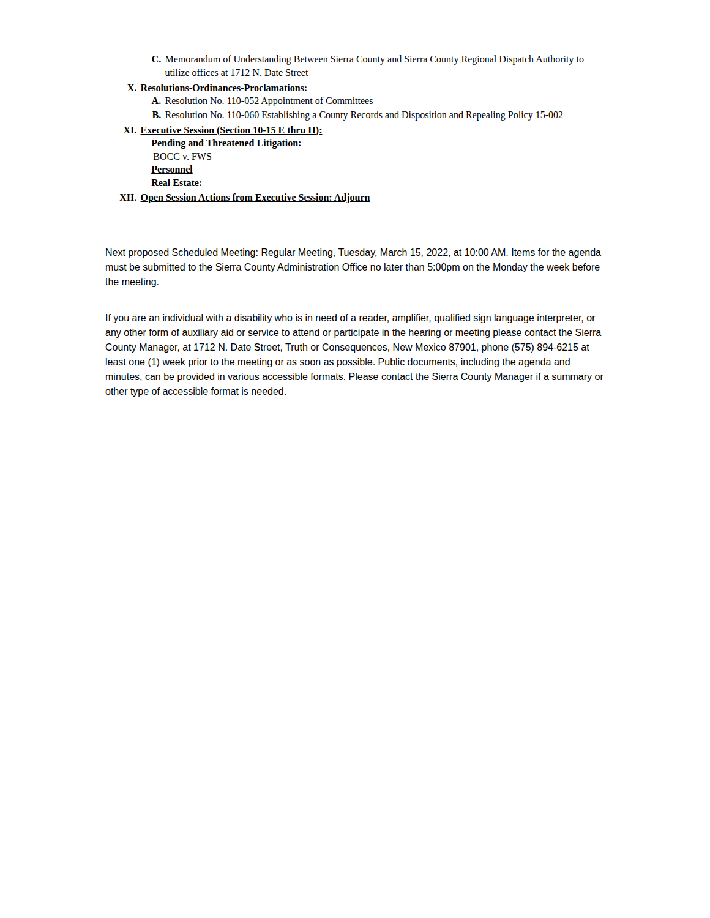C. Memorandum of Understanding Between Sierra County and Sierra County Regional Dispatch Authority to utilize offices at 1712 N. Date Street
X.
Resolutions-Ordinances-Proclamations:
A. Resolution No. 110-052 Appointment of Committees
B. Resolution No. 110-060 Establishing a County Records and Disposition and Repealing Policy 15-002
XI.
Executive Session (Section 10-15 E thru H):
Pending and Threatened Litigation: BOCC v. FWS Personnel Real Estate:
XII.
Open Session Actions from Executive Session: Adjourn
Next proposed Scheduled Meeting: Regular Meeting, Tuesday, March 15, 2022, at 10:00 AM. Items for the agenda must be submitted to the Sierra County Administration Office no later than 5:00pm on the Monday the week before the meeting.
If you are an individual with a disability who is in need of a reader, amplifier, qualified sign language interpreter, or any other form of auxiliary aid or service to attend or participate in the hearing or meeting please contact the Sierra County Manager, at 1712 N. Date Street, Truth or Consequences, New Mexico 87901, phone (575) 894-6215 at least one (1) week prior to the meeting or as soon as possible. Public documents, including the agenda and minutes, can be provided in various accessible formats. Please contact the Sierra County Manager if a summary or other type of accessible format is needed.